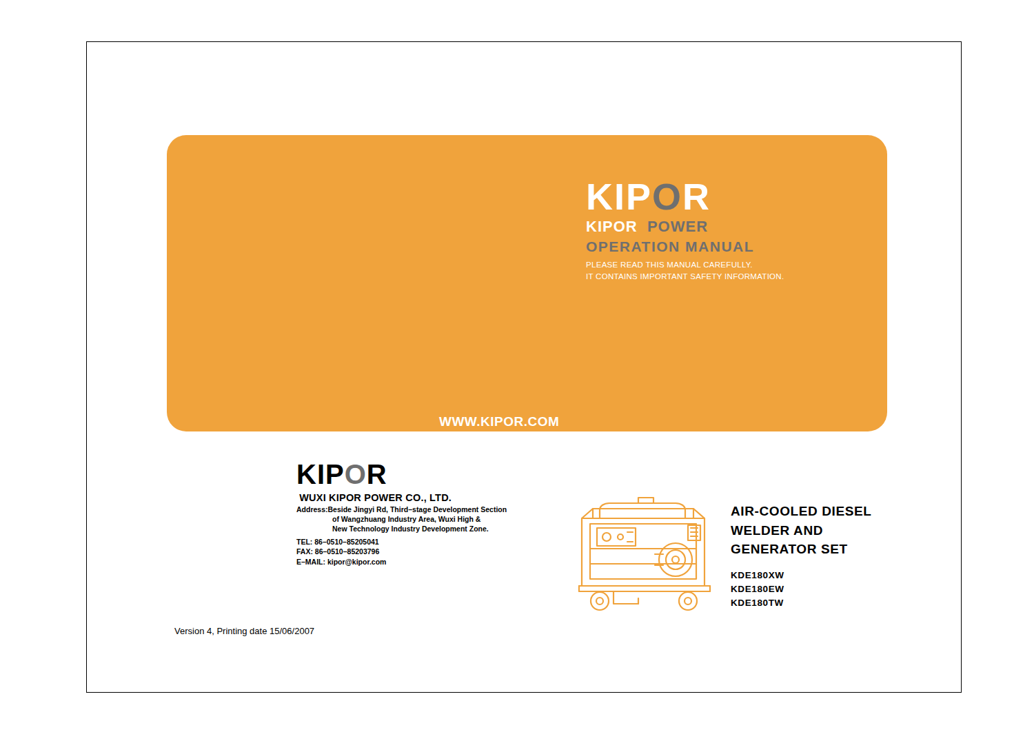WWW.KIPOR.COM
KIPOR
KIPOR POWER
OPERATION MANUAL
PLEASE READ THIS MANUAL CAREFULLY.
IT CONTAINS IMPORTANT SAFETY INFORMATION.
KIPOR
WUXI KIPOR POWER CO., LTD.
Address:Beside Jingyi Rd, Third–stage Development Section of Wangzhuang Industry Area, Wuxi High & New Technology Industry Development Zone.
TEL: 86–0510–85205041
FAX: 86–0510–85203796
E–MAIL: kipor@kipor.com
AIR-COOLED DIESEL
WELDER AND
GENERATOR SET
KDE180XW
KDE180EW
KDE180TW
Version 4, Printing date 15/06/2007